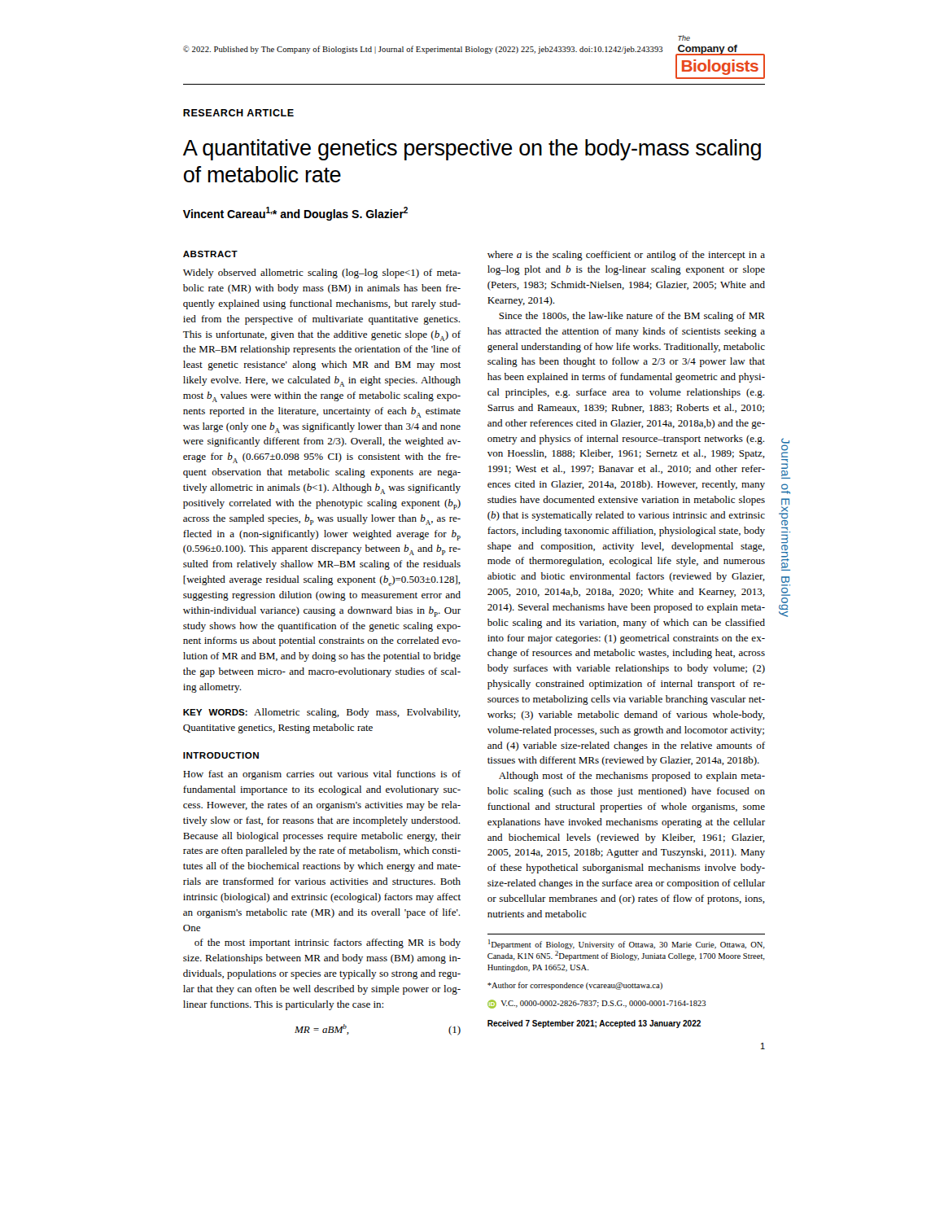© 2022. Published by The Company of Biologists Ltd | Journal of Experimental Biology (2022) 225, jeb243393. doi:10.1242/jeb.243393
The Company of Biologists
RESEARCH ARTICLE
A quantitative genetics perspective on the body-mass scaling
of metabolic rate
Vincent Careau1,* and Douglas S. Glazier2
ABSTRACT
Widely observed allometric scaling (log–log slope<1) of metabolic rate (MR) with body mass (BM) in animals has been frequently explained using functional mechanisms, but rarely studied from the perspective of multivariate quantitative genetics. This is unfortunate, given that the additive genetic slope (bA) of the MR–BM relationship represents the orientation of the 'line of least genetic resistance' along which MR and BM may most likely evolve. Here, we calculated bA in eight species. Although most bA values were within the range of metabolic scaling exponents reported in the literature, uncertainty of each bA estimate was large (only one bA was significantly lower than 3/4 and none were significantly different from 2/3). Overall, the weighted average for bA (0.667±0.098 95% CI) is consistent with the frequent observation that metabolic scaling exponents are negatively allometric in animals (b<1). Although bA was significantly positively correlated with the phenotypic scaling exponent (bP) across the sampled species, bP was usually lower than bA, as reflected in a (non-significantly) lower weighted average for bP (0.596±0.100). This apparent discrepancy between bA and bP resulted from relatively shallow MR–BM scaling of the residuals [weighted average residual scaling exponent (be)=0.503±0.128], suggesting regression dilution (owing to measurement error and within-individual variance) causing a downward bias in bP. Our study shows how the quantification of the genetic scaling exponent informs us about potential constraints on the correlated evolution of MR and BM, and by doing so has the potential to bridge the gap between micro- and macro-evolutionary studies of scaling allometry.
KEY WORDS: Allometric scaling, Body mass, Evolvability, Quantitative genetics, Resting metabolic rate
INTRODUCTION
How fast an organism carries out various vital functions is of fundamental importance to its ecological and evolutionary success. However, the rates of an organism's activities may be relatively slow or fast, for reasons that are incompletely understood. Because all biological processes require metabolic energy, their rates are often paralleled by the rate of metabolism, which constitutes all of the biochemical reactions by which energy and materials are transformed for various activities and structures. Both intrinsic (biological) and extrinsic (ecological) factors may affect an organism's metabolic rate (MR) and its overall 'pace of life'. One
of the most important intrinsic factors affecting MR is body size. Relationships between MR and body mass (BM) among individuals, populations or species are typically so strong and regular that they can often be well described by simple power or log-linear functions. This is particularly the case in:
MR = a BMb, (1)
where a is the scaling coefficient or antilog of the intercept in a log–log plot and b is the log-linear scaling exponent or slope (Peters, 1983; Schmidt-Nielsen, 1984; Glazier, 2005; White and Kearney, 2014).
Since the 1800s, the law-like nature of the BM scaling of MR has attracted the attention of many kinds of scientists seeking a general understanding of how life works. Traditionally, metabolic scaling has been thought to follow a 2/3 or 3/4 power law that has been explained in terms of fundamental geometric and physical principles, e.g. surface area to volume relationships (e.g. Sarrus and Rameaux, 1839; Rubner, 1883; Roberts et al., 2010; and other references cited in Glazier, 2014a, 2018a,b) and the geometry and physics of internal resource–transport networks (e.g. von Hoesslin, 1888; Kleiber, 1961; Sernetz et al., 1989; Spatz, 1991; West et al., 1997; Banavar et al., 2010; and other references cited in Glazier, 2014a, 2018b). However, recently, many studies have documented extensive variation in metabolic slopes (b) that is systematically related to various intrinsic and extrinsic factors, including taxonomic affiliation, physiological state, body shape and composition, activity level, developmental stage, mode of thermoregulation, ecological life style, and numerous abiotic and biotic environmental factors (reviewed by Glazier, 2005, 2010, 2014a,b, 2018a, 2020; White and Kearney, 2013, 2014). Several mechanisms have been proposed to explain metabolic scaling and its variation, many of which can be classified into four major categories: (1) geometrical constraints on the exchange of resources and metabolic wastes, including heat, across body surfaces with variable relationships to body volume; (2) physically constrained optimization of internal transport of resources to metabolizing cells via variable branching vascular networks; (3) variable metabolic demand of various whole-body, volume-related processes, such as growth and locomotor activity; and (4) variable size-related changes in the relative amounts of tissues with different MRs (reviewed by Glazier, 2014a, 2018b).
Although most of the mechanisms proposed to explain metabolic scaling (such as those just mentioned) have focused on functional and structural properties of whole organisms, some explanations have invoked mechanisms operating at the cellular and biochemical levels (reviewed by Kleiber, 1961; Glazier, 2005, 2014a, 2015, 2018b; Agutter and Tuszynski, 2011). Many of these hypothetical suborganismal mechanisms involve body-size-related changes in the surface area or composition of cellular or subcellular membranes and (or) rates of flow of protons, ions, nutrients and metabolic
1Department of Biology, University of Ottawa, 30 Marie Curie, Ottawa, ON, Canada, K1N 6N5. 2Department of Biology, Juniata College, 1700 Moore Street, Huntingdon, PA 16652, USA.
*Author for correspondence (vcareau@uottawa.ca)
iD V.C., 0000-0002-2826-7837; D.S.G., 0000-0001-7164-1823
Received 7 September 2021; Accepted 13 January 2022
Journal of Experimental Biology
1